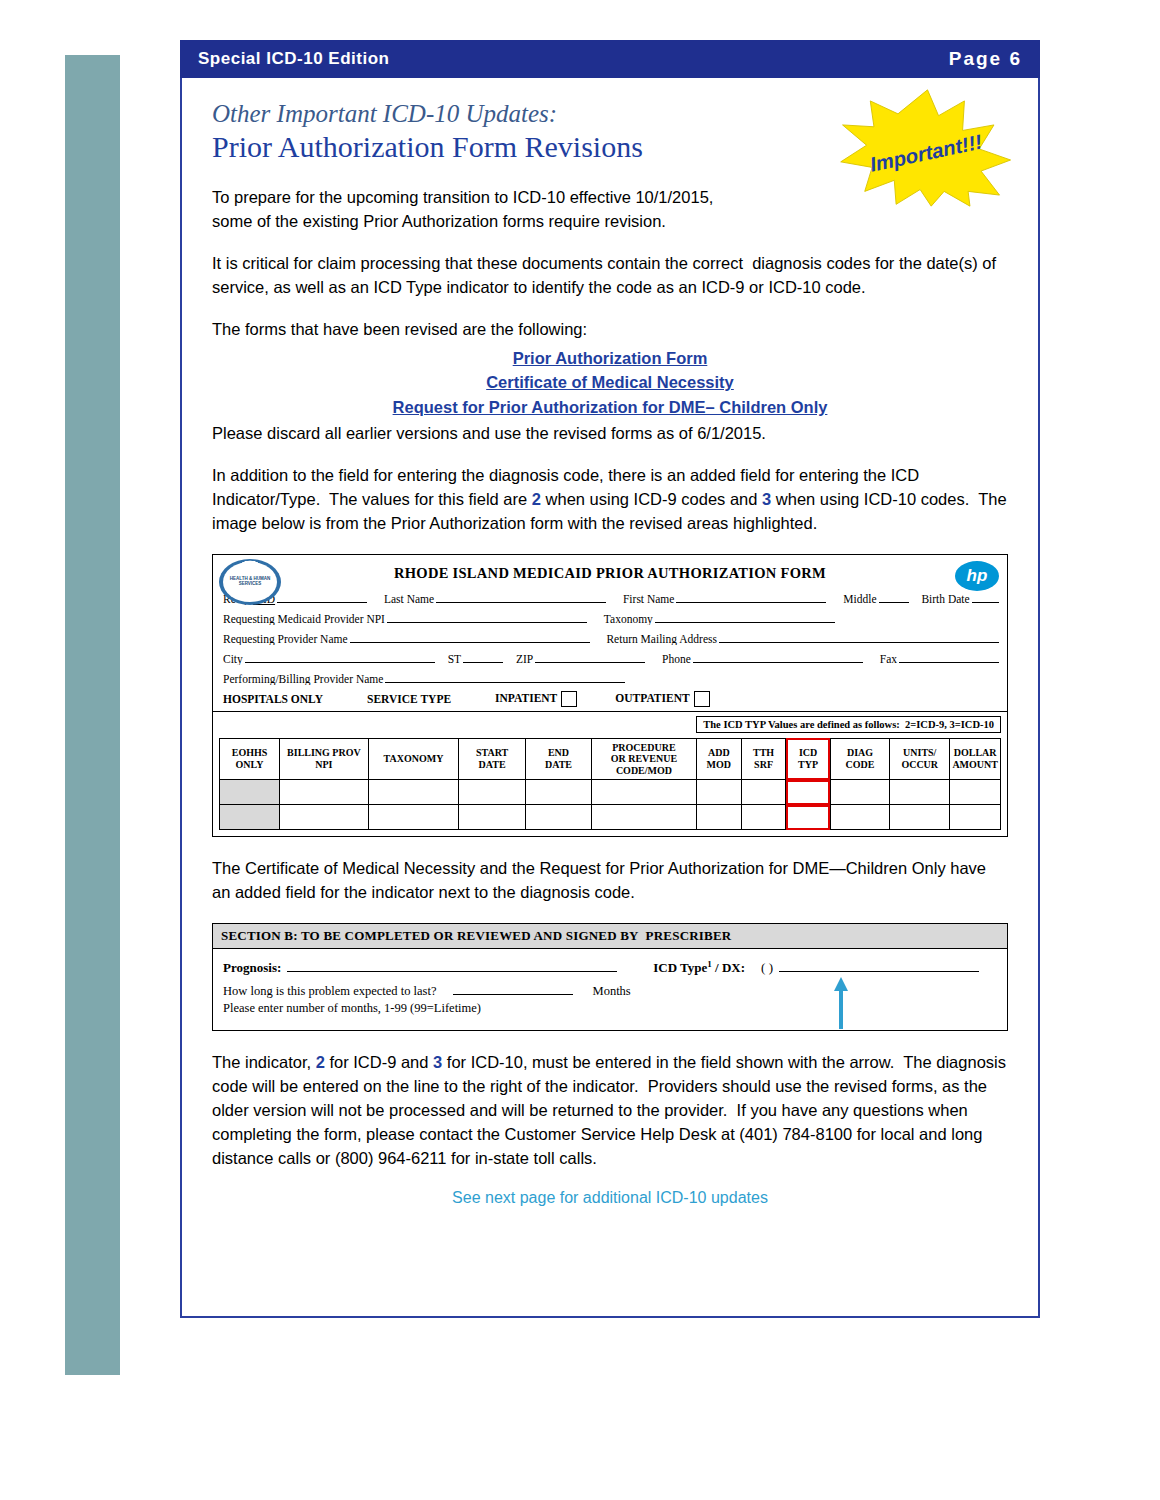Special ICD-10 Edition
Page 6
Important!!!
Other Important ICD-10 Updates:
Prior Authorization Form Revisions
To prepare for the upcoming transition to ICD-10 effective 10/1/2015,
some of the existing Prior Authorization forms require revision.
It is critical for claim processing that these documents contain the correct diagnosis codes for the date(s) of service, as well as an ICD Type indicator to identify the code as an ICD-9 or ICD-10 code.
The forms that have been revised are the following:
Prior Authorization Form
Certificate of Medical Necessity
Request for Prior Authorization for DME– Children Only
Please discard all earlier versions and use the revised forms as of 6/1/2015.
In addition to the field for entering the diagnosis code, there is an added field for entering the ICD Indicator/Type. The values for this field are 2 when using ICD-9 codes and 3 when using ICD-10 codes. The image below is from the Prior Authorization form with the revised areas highlighted.
HEALTH & HUMAN SERVICES
hp
RHODE ISLAND MEDICAID PRIOR AUTHORIZATION FORM
Recip MID Last Name First Name Middle Birth Date
Requesting Medicaid Provider NPI Taxonomy
Requesting Provider Name Return Mailing Address
City ST ZIP Phone Fax
Performing/Billing Provider Name
HOSPITALS ONLY SERVICE TYPE INPATIENT OUTPATIENT
The ICD TYP Values are defined as follows: 2=ICD-9, 3=ICD-10
| EOHHS ONLY | BILLING PROV NPI | TAXONOMY | START DATE | END DATE | PROCEDURE OR REVENUE CODE/MOD | ADD MOD | TTH SRF | ICD TYP | DIAG CODE | UNITS/ OCCUR | DOLLAR AMOUNT |
| --- | --- | --- | --- | --- | --- | --- | --- | --- | --- | --- | --- |
The Certificate of Medical Necessity and the Request for Prior Authorization for DME—Children Only have an added field for the indicator next to the diagnosis code.
SECTION B: TO BE COMPLETED OR REVIEWED AND SIGNED BY PRESCRIBER
Prognosis: ICD Type1 / DX: ( )
How long is this problem expected to last? Months
Please enter number of months, 1-99 (99=Lifetime)
The indicator, 2 for ICD-9 and 3 for ICD-10, must be entered in the field shown with the arrow. The diagnosis code will be entered on the line to the right of the indicator. Providers should use the revised forms, as the older version will not be processed and will be returned to the provider. If you have any questions when completing the form, please contact the Customer Service Help Desk at (401) 784-8100 for local and long distance calls or (800) 964-6211 for in-state toll calls.
See next page for additional ICD-10 updates